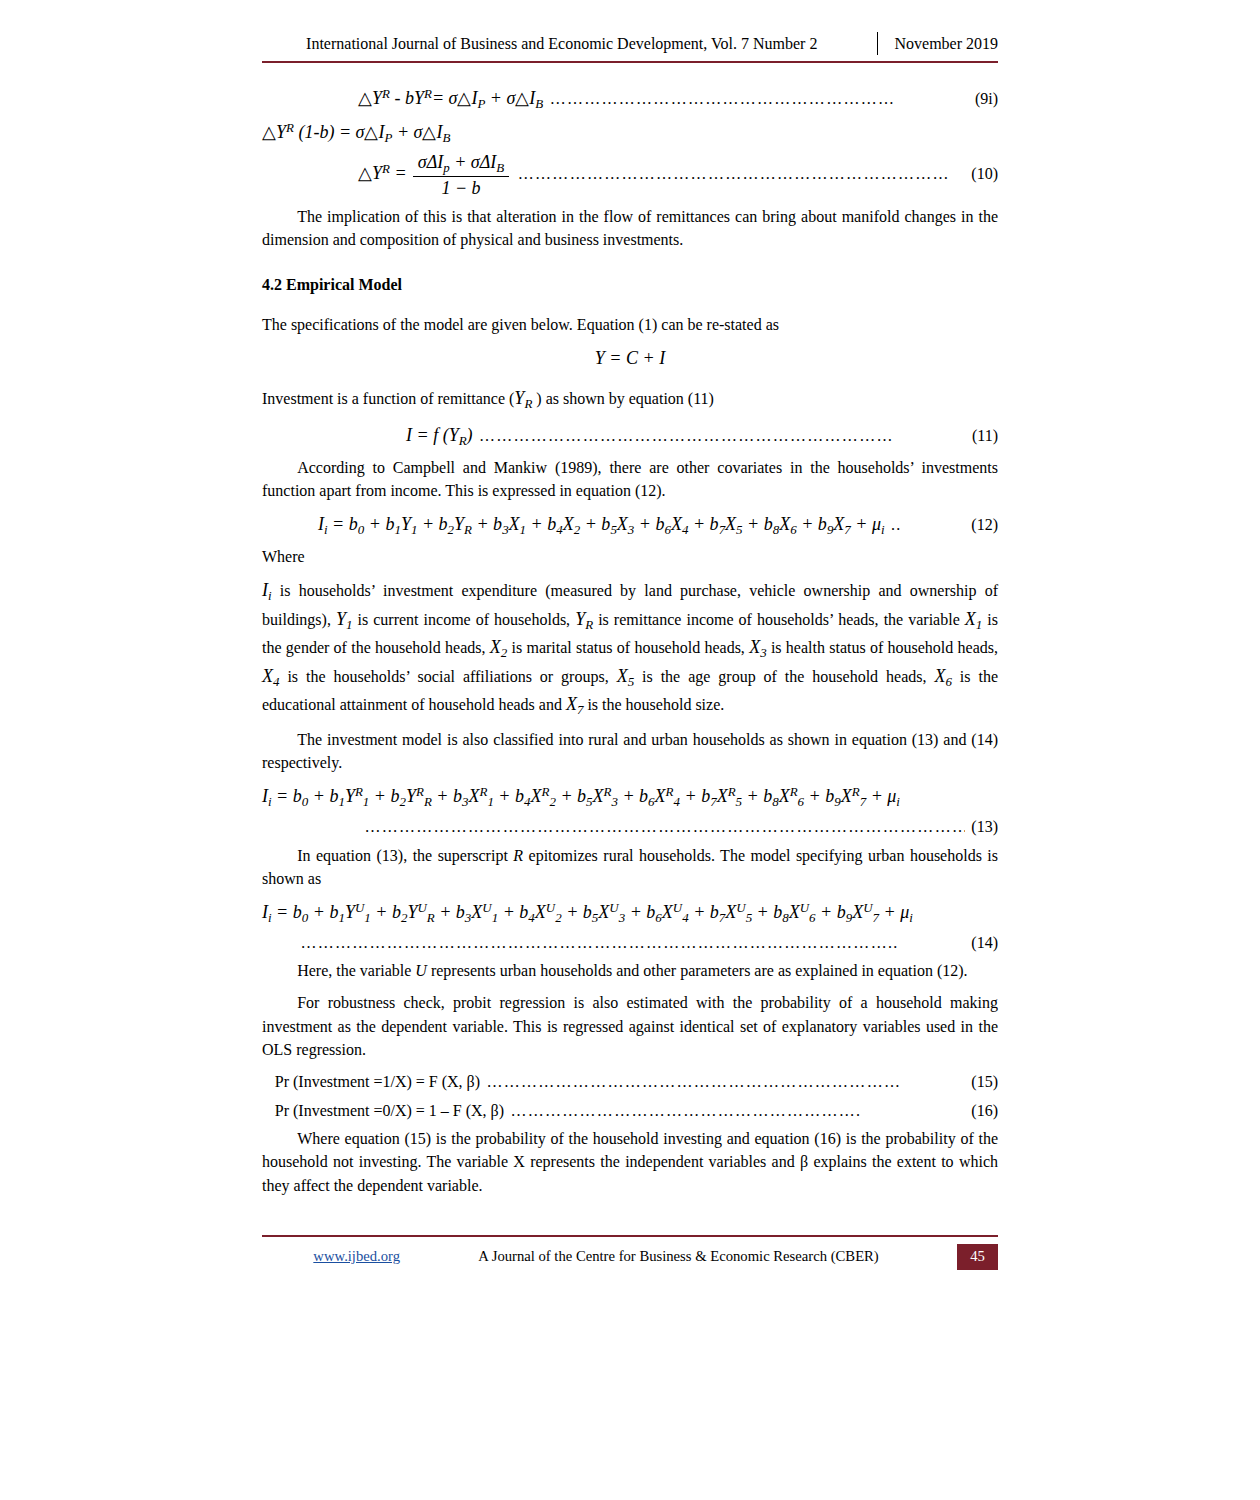International Journal of Business and Economic Development, Vol. 7 Number 2
November 2019
△YR - bYR= σ△IP + σ△IB …………………………………………………… (9i)
△YR (1-b) = σ△IP + σ△IB
△YR = σΔIp + σΔIB 1 − b ………………………………………………………………… (10)
The implication of this is that alteration in the flow of remittances can bring about manifold changes in the dimension and composition of physical and business investments.
4.2 Empirical Model
The specifications of the model are given below. Equation (1) can be re-stated as
Y = C + I
Investment is a function of remittance (YR ) as shown by equation (11)
I = f (YR) ……………………………………………………………… (11)
According to Campbell and Mankiw (1989), there are other covariates in the households’ investments function apart from income. This is expressed in equation (12).
Ii = b0 + b1Y1 + b2YR + b3X1 + b4X2 + b5X3 + b6X4 + b7X5 + b8X6 + b9X7 + μi .. (12)
Where
Ii is households’ investment expenditure (measured by land purchase, vehicle ownership and ownership of buildings), Y1 is current income of households, YR is remittance income of households’ heads, the variable X1 is the gender of the household heads, X2 is marital status of household heads, X3 is health status of household heads, X4 is the households’ social affiliations or groups, X5 is the age group of the household heads, X6 is the educational attainment of household heads and X7 is the household size.
The investment model is also classified into rural and urban households as shown in equation (13) and (14) respectively.
Ii = b0 + b1YR1 + b2YRR + b3XR1 + b4XR2 + b5XR3 + b6XR4 + b7XR5 + b8XR6 + b9XR7 + μi
………………………………………………………………………………………………………... (13)
In equation (13), the superscript R epitomizes rural households. The model specifying urban households is shown as
Ii = b0 + b1YU1 + b2YUR + b3XU1 + b4XU2 + b5XU3 + b6XU4 + b7XU5 + b8XU6 + b9XU7 + μi
………………………………………………………………………………………….. (14)
Here, the variable U represents urban households and other parameters are as explained in equation (12).
For robustness check, probit regression is also estimated with the probability of a household making investment as the dependent variable. This is regressed against identical set of explanatory variables used in the OLS regression.
Pr (Investment =1/X) = F (X, β) ……………………………………………………………… (15)
Pr (Investment =0/X) = 1 – F (X, β) ……………………………………………………. (16)
Where equation (15) is the probability of the household investing and equation (16) is the probability of the household not investing. The variable X represents the independent variables and β explains the extent to which they affect the dependent variable.
www.ijbed.org
A Journal of the Centre for Business & Economic Research (CBER)
45